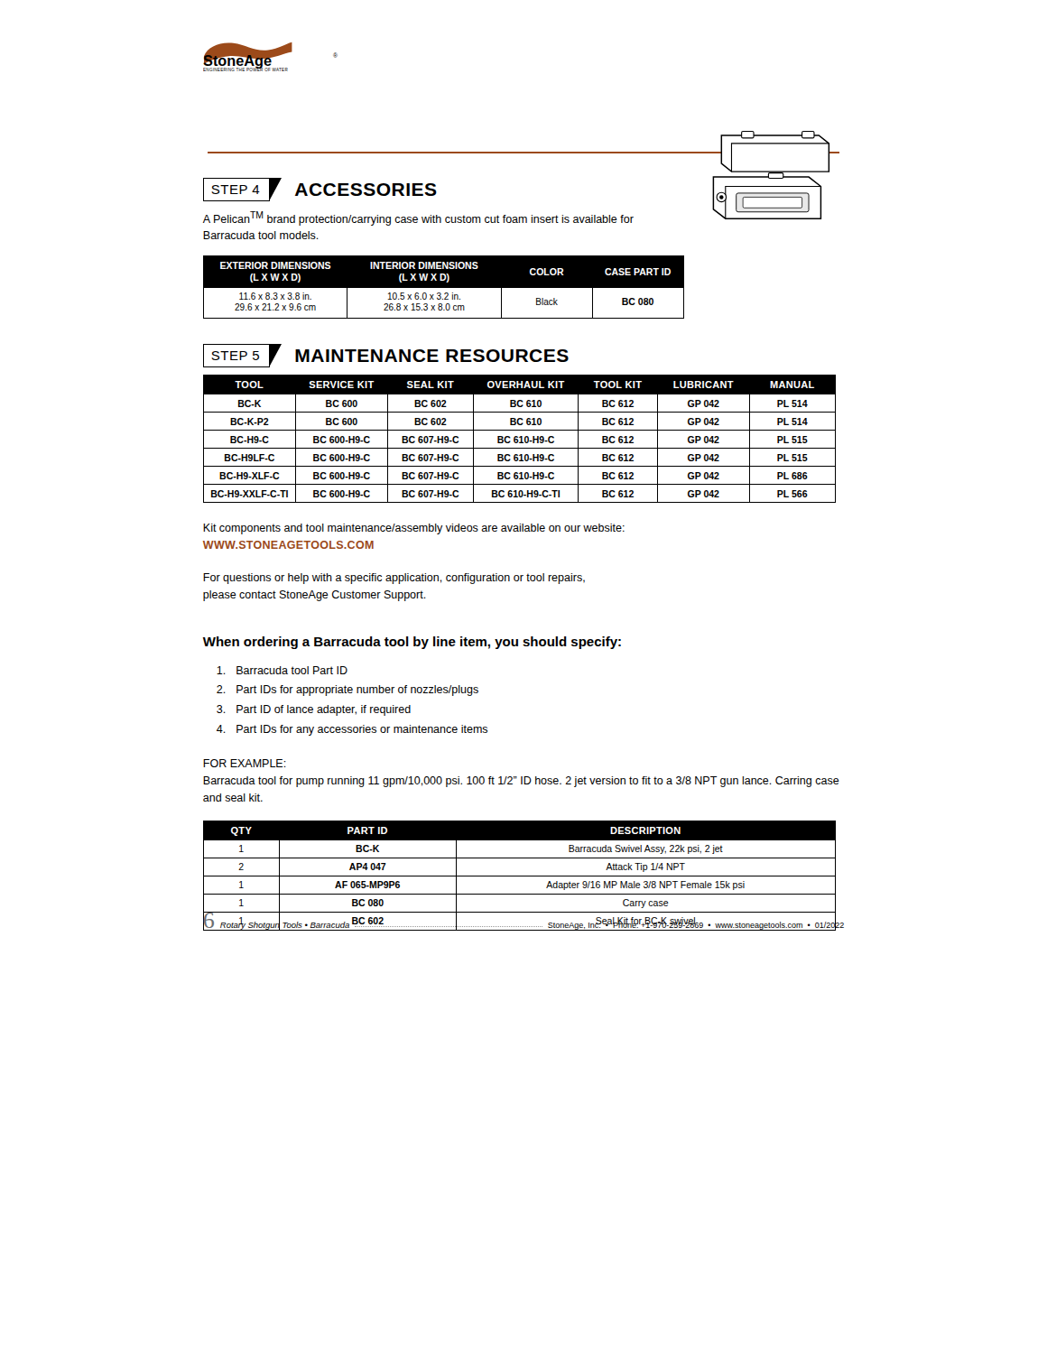StoneAge ® ENGINEERING THE POWER OF WATER
STEP 4
ACCESSORIES
A PelicanTM brand protection/carrying case with custom cut foam insert is available for Barracuda tool models.
| EXTERIOR DIMENSIONS (L X W X D) | INTERIOR DIMENSIONS (L X W X D) | COLOR | CASE PART ID |
| --- | --- | --- | --- |
| 11.6 x 8.3 x 3.8 in. 29.6 x 21.2 x 9.6 cm | 10.5 x 6.0 x 3.2 in. 26.8 x 15.3 x 8.0 cm | Black | BC 080 |
STEP 5
MAINTENANCE RESOURCES
| TOOL | SERVICE KIT | SEAL KIT | OVERHAUL KIT | TOOL KIT | LUBRICANT | MANUAL |
| --- | --- | --- | --- | --- | --- | --- |
| BC-K | BC 600 | BC 602 | BC 610 | BC 612 | GP 042 | PL 514 |
| BC-K-P2 | BC 600 | BC 602 | BC 610 | BC 612 | GP 042 | PL 514 |
| BC-H9-C | BC 600-H9-C | BC 607-H9-C | BC 610-H9-C | BC 612 | GP 042 | PL 515 |
| BC-H9LF-C | BC 600-H9-C | BC 607-H9-C | BC 610-H9-C | BC 612 | GP 042 | PL 515 |
| BC-H9-XLF-C | BC 600-H9-C | BC 607-H9-C | BC 610-H9-C | BC 612 | GP 042 | PL 686 |
| BC-H9-XXLF-C-TI | BC 600-H9-C | BC 607-H9-C | BC 610-H9-C-TI | BC 612 | GP 042 | PL 566 |
Kit components and tool maintenance/assembly videos are available on our website:
WWW.STONEAGETOOLS.COM
For questions or help with a specific application, configuration or tool repairs,
please contact StoneAge Customer Support.
When ordering a Barracuda tool by line item, you should specify:
Barracuda tool Part ID
Part IDs for appropriate number of nozzles/plugs
Part ID of lance adapter, if required
Part IDs for any accessories or maintenance items
FOR EXAMPLE:
Barracuda tool for pump running 11 gpm/10,000 psi. 100 ft 1/2” ID hose. 2 jet version to fit to a 3/8 NPT gun lance. Carring case and seal kit.
| QTY | PART ID | DESCRIPTION |
| --- | --- | --- |
| 1 | BC-K | Barracuda Swivel Assy, 22k psi, 2 jet |
| 2 | AP4 047 | Attack Tip 1/4 NPT |
| 1 | AF 065-MP9P6 | Adapter 9/16 MP Male 3/8 NPT Female 15k psi |
| 1 | BC 080 | Carry case |
| 1 | BC 602 | Seal Kit for BC-K swivel |
6
Rotary Shotgun Tools • Barracuda
StoneAge, Inc. • Phone: +1-970-259-2869 • www.stoneagetools.com • 01/2022